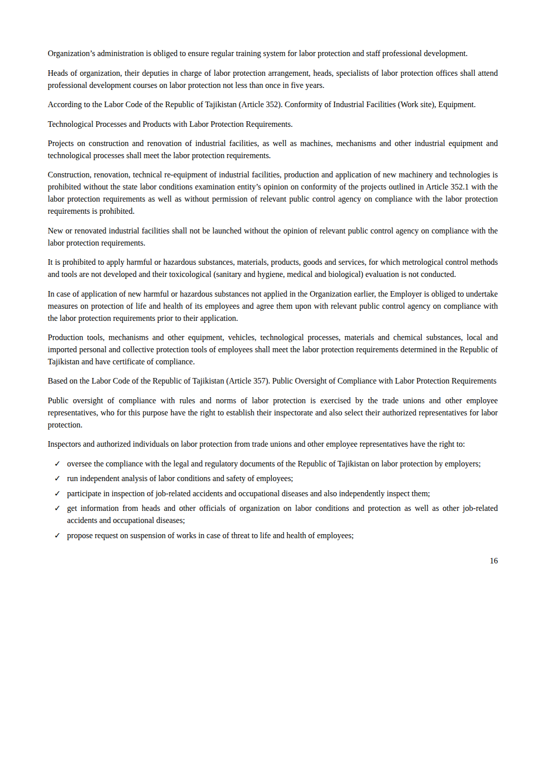Organization’s administration is obliged to ensure regular training system for labor protection and staff professional development.
Heads of organization, their deputies in charge of labor protection arrangement, heads, specialists of labor protection offices shall attend professional development courses on labor protection not less than once in five years.
According to the Labor Code of the Republic of Tajikistan (Article 352). Conformity of Industrial Facilities (Work site), Equipment.
Technological Processes and Products with Labor Protection Requirements.
Projects on construction and renovation of industrial facilities, as well as machines, mechanisms and other industrial equipment and technological processes shall meet the labor protection requirements.
Construction, renovation, technical re-equipment of industrial facilities, production and application of new machinery and technologies is prohibited without the state labor conditions examination entity’s opinion on conformity of the projects outlined in Article 352.1 with the labor protection requirements as well as without permission of relevant public control agency on compliance with the labor protection requirements is prohibited.
New or renovated industrial facilities shall not be launched without the opinion of relevant public control agency on compliance with the labor protection requirements.
It is prohibited to apply harmful or hazardous substances, materials, products, goods and services, for which metrological control methods and tools are not developed and their toxicological (sanitary and hygiene, medical and biological) evaluation is not conducted.
In case of application of new harmful or hazardous substances not applied in the Organization earlier, the Employer is obliged to undertake measures on protection of life and health of its employees and agree them upon with relevant public control agency on compliance with the labor protection requirements prior to their application.
Production tools, mechanisms and other equipment, vehicles, technological processes, materials and chemical substances, local and imported personal and collective protection tools of employees shall meet the labor protection requirements determined in the Republic of Tajikistan and have certificate of compliance.
Based on the Labor Code of the Republic of Tajikistan (Article 357). Public Oversight of Compliance with Labor Protection Requirements
Public oversight of compliance with rules and norms of labor protection is exercised by the trade unions and other employee representatives, who for this purpose have the right to establish their inspectorate and also select their authorized representatives for labor protection.
Inspectors and authorized individuals on labor protection from trade unions and other employee representatives have the right to:
oversee the compliance with the legal and regulatory documents of the Republic of Tajikistan on labor protection by employers;
run independent analysis of labor conditions and safety of employees;
participate in inspection of job-related accidents and occupational diseases and also independently inspect them;
get information from heads and other officials of organization on labor conditions and protection as well as other job-related accidents and occupational diseases;
propose request on suspension of works in case of threat to life and health of employees;
16